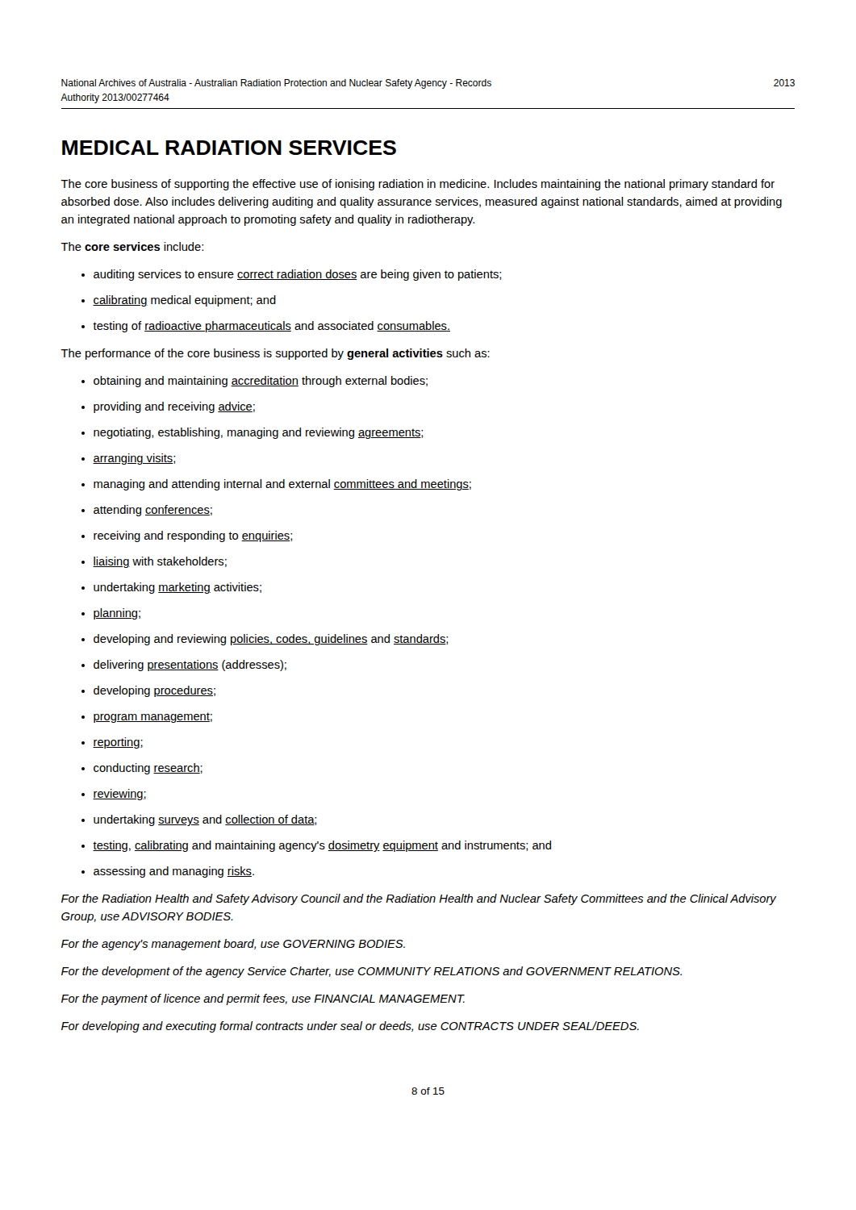National Archives of Australia - Australian Radiation Protection and Nuclear Safety Agency - Records 2013
Authority 2013/00277464
MEDICAL RADIATION SERVICES
The core business of supporting the effective use of ionising radiation in medicine. Includes maintaining the national primary standard for absorbed dose. Also includes delivering auditing and quality assurance services, measured against national standards, aimed at providing an integrated national approach to promoting safety and quality in radiotherapy.
The core services include:
auditing services to ensure correct radiation doses are being given to patients;
calibrating medical equipment; and
testing of radioactive pharmaceuticals and associated consumables.
The performance of the core business is supported by general activities such as:
obtaining and maintaining accreditation through external bodies;
providing and receiving advice;
negotiating, establishing, managing and reviewing agreements;
arranging visits;
managing and attending internal and external committees and meetings;
attending conferences;
receiving and responding to enquiries;
liaising with stakeholders;
undertaking marketing activities;
planning;
developing and reviewing policies, codes, guidelines and standards;
delivering presentations (addresses);
developing procedures;
program management;
reporting;
conducting research;
reviewing;
undertaking surveys and collection of data;
testing, calibrating and maintaining agency's dosimetry equipment and instruments; and
assessing and managing risks.
For the Radiation Health and Safety Advisory Council and the Radiation Health and Nuclear Safety Committees and the Clinical Advisory Group, use ADVISORY BODIES.
For the agency's management board, use GOVERNING BODIES.
For the development of the agency Service Charter, use COMMUNITY RELATIONS and GOVERNMENT RELATIONS.
For the payment of licence and permit fees, use FINANCIAL MANAGEMENT.
For developing and executing formal contracts under seal or deeds, use CONTRACTS UNDER SEAL/DEEDS.
8 of 15